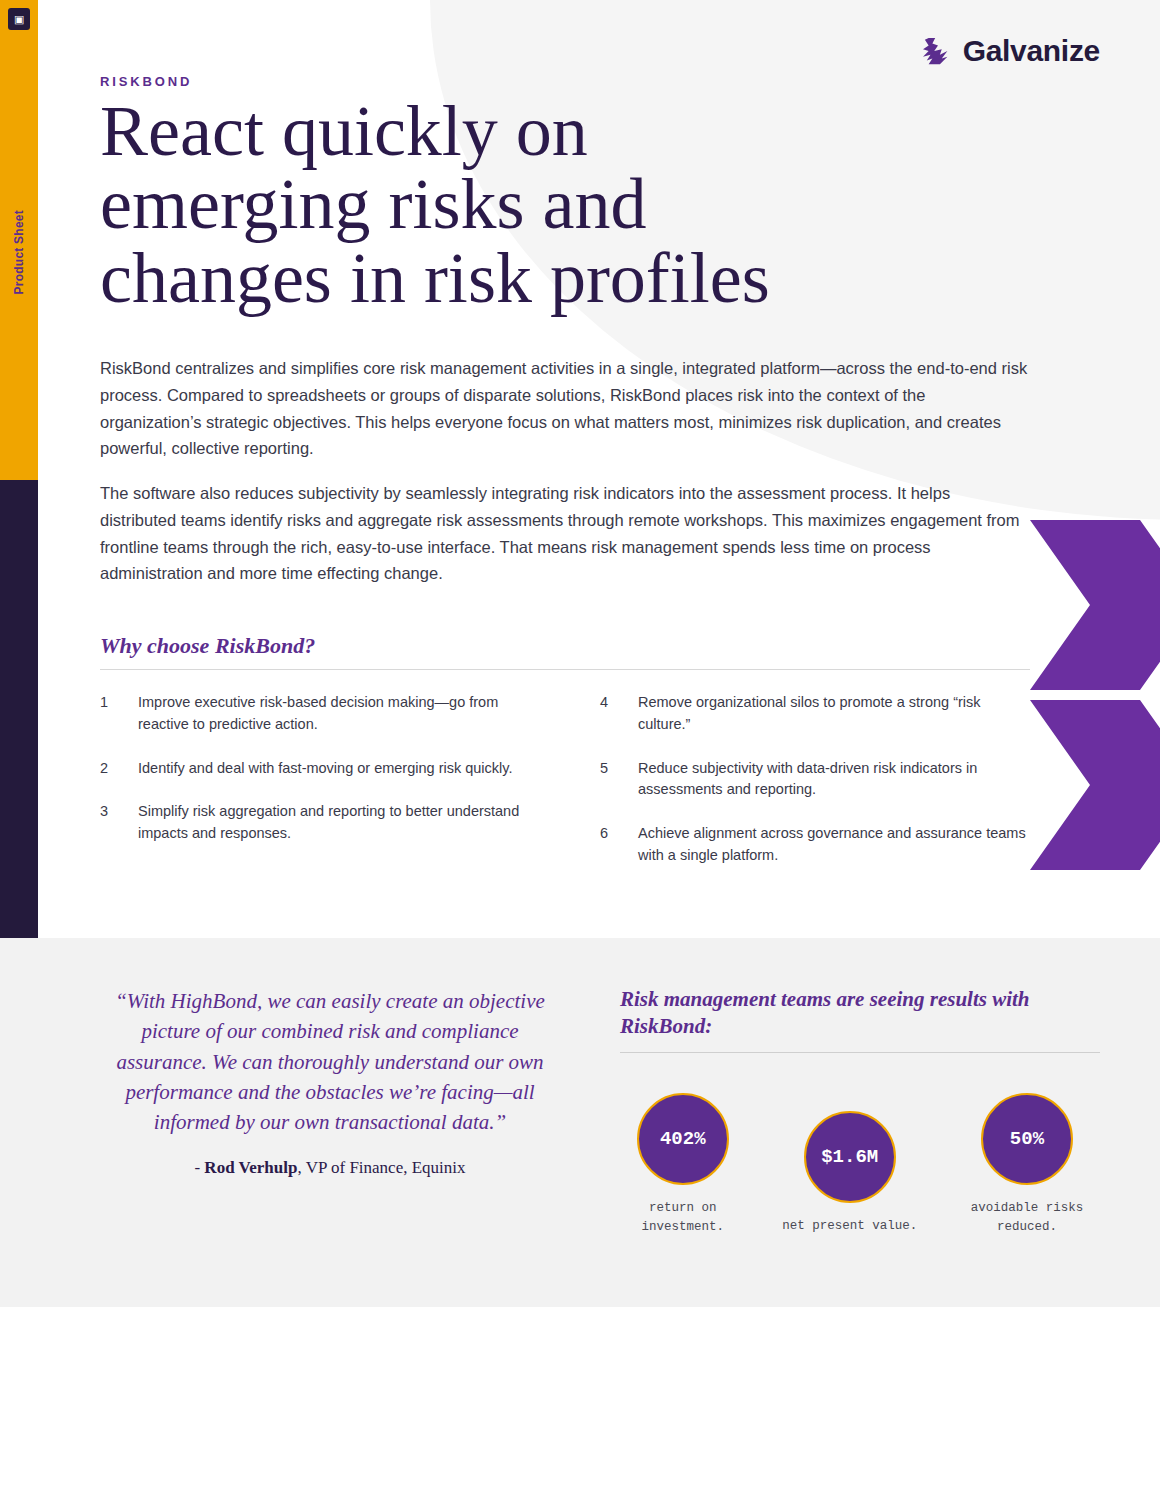▣
Product Sheet
Galvanize
RISKBOND
React quickly on emerging risks and changes in risk profiles
RiskBond centralizes and simplifies core risk management activities in a single, integrated platform—across the end-to-end risk process. Compared to spreadsheets or groups of disparate solutions, RiskBond places risk into the context of the organization’s strategic objectives. This helps everyone focus on what matters most, minimizes risk duplication, and creates powerful, collective reporting.
The software also reduces subjectivity by seamlessly integrating risk indicators into the assessment process. It helps distributed teams identify risks and aggregate risk assessments through remote workshops. This maximizes engagement from frontline teams through the rich, easy-to-use interface. That means risk management spends less time on process administration and more time effecting change.
Why choose RiskBond?
Improve executive risk-based decision making—go from reactive to predictive action.
Identify and deal with fast-moving or emerging risk quickly.
Simplify risk aggregation and reporting to better understand impacts and responses.
Remove organizational silos to promote a strong “risk culture.”
Reduce subjectivity with data-driven risk indicators in assessments and reporting.
Achieve alignment across governance and assurance teams with a single platform.
“With HighBond, we can easily create an objective picture of our combined risk and compliance assurance. We can thoroughly understand our own performance and the obstacles we’re facing—all informed by our own transactional data.” - Rod Verhulp, VP of Finance, Equinix
Risk management teams are seeing results with RiskBond:
402%
return on
investment.
$1.6M
net present value.
50%
avoidable risks
reduced.